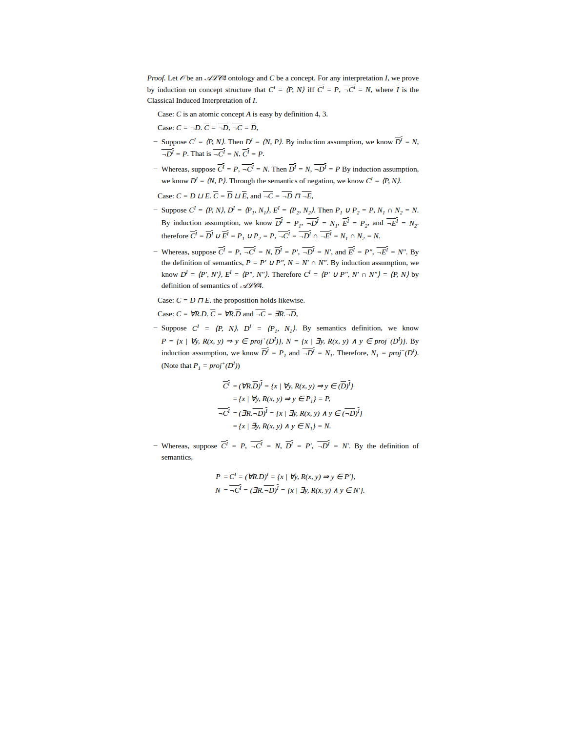Proof. Let 𝒪 be an 𝒜ℒ𝒞4 ontology and C be a concept. For any interpretation I, we prove by induction on concept structure that CI = ⟨P, N⟩ iff CI = P, ¬C I = N, where I is the Classical Induced Interpretation of I.
Case: C is an atomic concept A is easy by definition 4, 3.
Case: C = ¬D. C = ¬D, ¬C = D,
Suppose CI = ⟨P, N⟩. Then DI = ⟨N, P⟩. By induction assumption, we know DI = N, ¬D I = P. That is ¬C I = N, CI = P.
Whereas, suppose CI = P, ¬C I = N. Then DI = N, ¬D I = P By induction assumption, we know DI = ⟨N, P⟩. Through the semantics of negation, we know CI = ⟨P, N⟩.
Case: C = D ⊔ E. C = D ⊔ E, and ¬C = ¬D ⊓ ¬E,
Suppose CI = ⟨P, N⟩, DI = ⟨P1, N1⟩, EI = ⟨P2, N2⟩. Then P1 ∪ P2 = P, N1 ∩ N2 = N. By induction assumption, we know DI = P1, ¬D I = N1, EI = P2, and ¬E I = N2. therefore CI = DI ∪ EI = P1 ∪ P2 = P, ¬C I = ¬D I ∩ ¬E I = N1 ∩ N2 = N.
Whereas, suppose CI = P, ¬C I = N, DI = P′, ¬D I = N′, and EI = P″, ¬E I = N″. By the definition of semantics, P = P′ ∪ P″, N = N′ ∩ N″. By induction assumption, we know DI = ⟨P′, N′⟩, EI = ⟨P″, N″⟩. Therefore CI = ⟨P′ ∪ P″, N′ ∩ N″⟩ = ⟨P, N⟩ by definition of semantics of 𝒜ℒ𝒞4.
Case: C = D ⊓ E. the proposition holds likewise.
Case: C = ∀R.D. C = ∀R.D and ¬C = ∃R.¬D,
Suppose CI = ⟨P, N⟩, DI = ⟨P1, N1⟩. By semantics definition, we know P = {x | ∀y, R(x, y) ⇒ y ∈ proj+(DI)}, N = {x | ∃y, R(x, y) ∧ y ∈ proj−(DI)}. By induction assumption, we know DI = P1 and ¬D I = N1. Therefore, N1 = proj−(DI). (Note that P1 = proj+(DI))
| C I | = | (∀R. D ) I = {x / ∀y, R(x, y) ⇒ y ∈ ( D ) I } |
| | = | {x / ∀y, R(x, y) ⇒ y ∈ P 1 } = P, |
| ¬C I | = | (∃R. ¬D ) I = {x / ∃y, R(x, y) ∧ y ∈ ( ¬D ) I } |
| | = | {x / ∃y, R(x, y) ∧ y ∈ N 1 } = N. |
Whereas, suppose CI = P, ¬C I = N, DI = P′, ¬D I = N′. By the definition of semantics,
| P | = | C I = (∀R. D ) I = {x / ∀y, R(x, y) ⇒ y ∈ P′}, |
| N | = | ¬C I = (∃R. ¬D ) I = {x / ∃y, R(x, y) ∧ y ∈ N′}. |